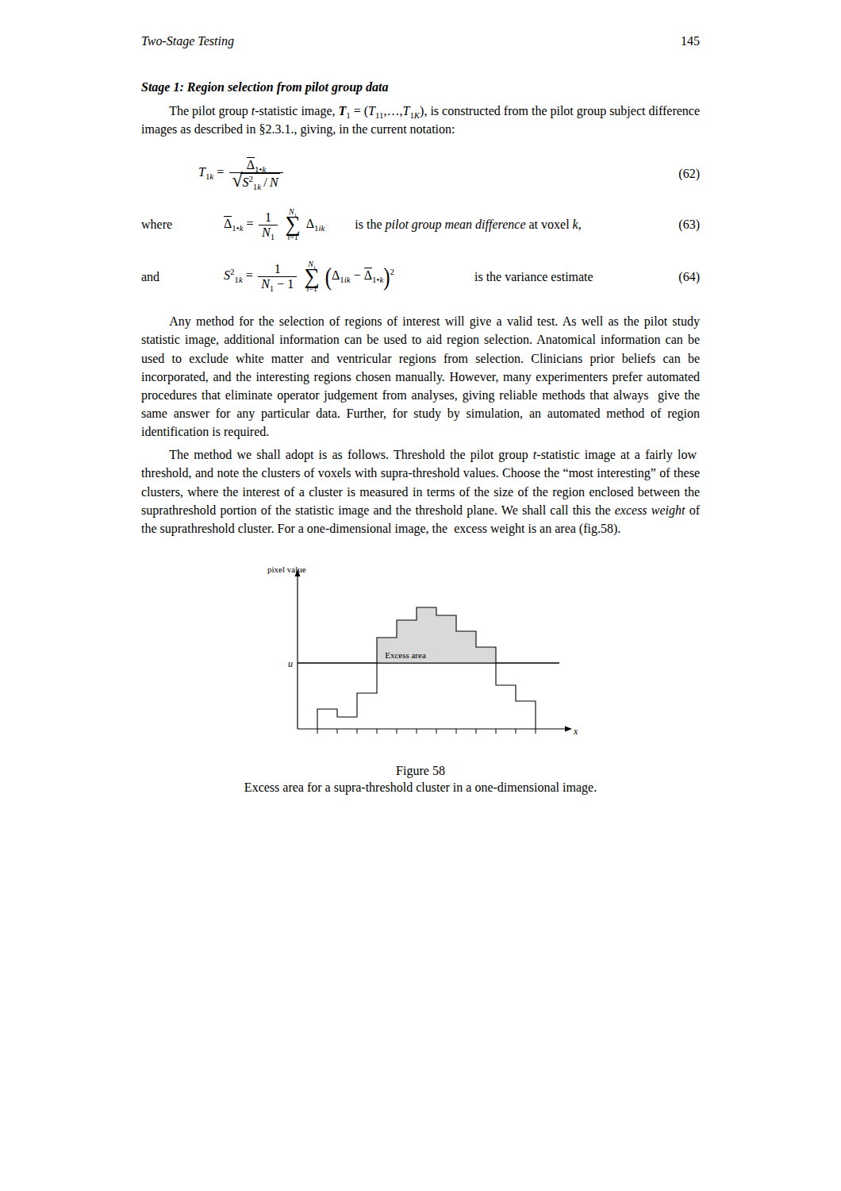Two-Stage Testing 145
Stage 1: Region selection from pilot group data
The pilot group t-statistic image, T1 = (T11,…,T1K), is constructed from the pilot group subject difference images as described in §2.3.1., giving, in the current notation:
| | T 1 k = Δ 1 • k S 2 1 k / N | (62) |
| where | Δ 1 • k = 1 N 1 N 1 ∑ i =1 Δ 1 ik | is the pilot group mean difference at voxel k , | (63) |
| and | S 2 1 k = 1 N 1 − 1 N 1 ∑ i =1 ( Δ 1 ik − Δ 1 • k ) 2 | is the variance estimate | (64) |
Any method for the selection of regions of interest will give a valid test. As well as the pilot study statistic image, additional information can be used to aid region selection. Anatomical information can be used to exclude white matter and ventricular regions from selection. Clinicians prior beliefs can be incorporated, and the interesting regions chosen manually. However, many experimenters prefer automated procedures that eliminate operator judgement from analyses, giving reliable methods that always give the same answer for any particular data. Further, for study by simulation, an automated method of region identification is required.
The method we shall adopt is as follows. Threshold the pilot group t-statistic image at a fairly low threshold, and note the clusters of voxels with supra-threshold values. Choose the “most interesting” of these clusters, where the interest of a cluster is measured in terms of the size of the region enclosed between the suprathreshold portion of the statistic image and the threshold plane. We shall call this the excess weight of the suprathreshold cluster. For a one-dimensional image, the excess weight is an area (fig.58).
pixel value x u Excess area
Figure 58 Excess area for a supra-threshold cluster in a one-dimensional image.